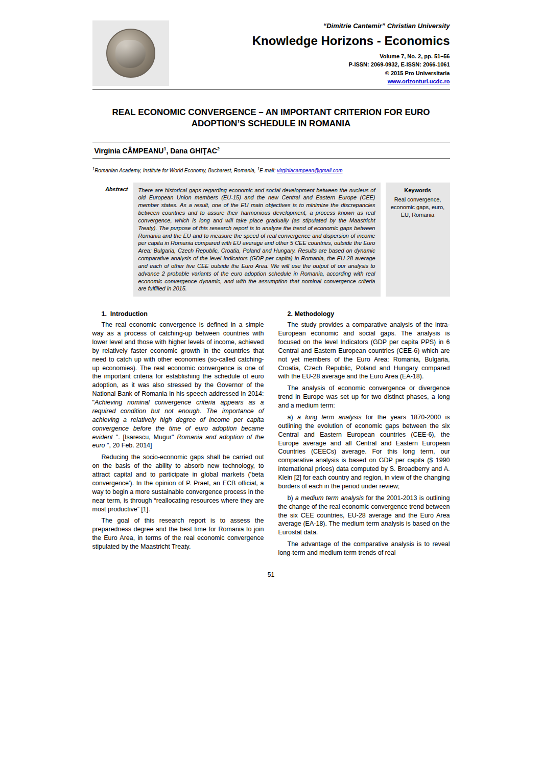“Dimitrie Cantemir” Christian University
Knowledge Horizons - Economics
Volume 7, No. 2, pp. 51–56
P-ISSN: 2069-0932, E-ISSN: 2066-1061
© 2015 Pro Universitaria
www.orizonturi.ucdc.ro
Real Economic Convergence – An Important Criterion for Euro Adoption’s Schedule in Romania
Virginia CÂMPEANU1, Dana GHIŢAC2
1Romanian Academy, Institute for World Economy, Bucharest, Romania, 1E-mail: virginiacampean@gmail.com
Abstract
There are historical gaps regarding economic and social development between the nucleus of old European Union members (EU-15) and the new Central and Eastern Europe (CEE) member states. As a result, one of the EU main objectives is to minimize the discrepancies between countries and to assure their harmonious development, a process known as real convergence, which is long and will take place gradually (as stipulated by the Maastricht Treaty). The purpose of this research report is to analyze the trend of economic gaps between Romania and the EU and to measure the speed of real convergence and dispersion of income per capita in Romania compared with EU average and other 5 CEE countries, outside the Euro Area: Bulgaria, Czech Republic, Croatia, Poland and Hungary. Results are based on dynamic comparative analysis of the level Indicators (GDP per capita) in Romania, the EU-28 average and each of other five CEE outside the Euro Area. We will use the output of our analysis to advance 2 probable variants of the euro adoption schedule in Romania, according with real economic convergence dynamic, and with the assumption that nominal convergence criteria are fulfilled in 2015.
Keywords
Real convergence, economic gaps, euro, EU, Romania
1. Introduction
The real economic convergence is defined in a simple way as a process of catching-up between countries with lower level and those with higher levels of income, achieved by relatively faster economic growth in the countries that need to catch up with other economies (so-called catching-up economies). The real economic convergence is one of the important criteria for establishing the schedule of euro adoption, as it was also stressed by the Governor of the National Bank of Romania in his speech addressed in 2014: "Achieving nominal convergence criteria appears as a required condition but not enough. The importance of achieving a relatively high degree of income per capita convergence before the time of euro adoption became evident ". [Isarescu, Mugur" Romania and adoption of the euro ", 20 Feb. 2014]
Reducing the socio-economic gaps shall be carried out on the basis of the ability to absorb new technology, to attract capital and to participate in global markets ('beta convergence'). In the opinion of P. Praet, an ECB official, a way to begin a more sustainable convergence process in the near term, is through “reallocating resources where they are most productive” [1].
The goal of this research report is to assess the preparedness degree and the best time for Romania to join the Euro Area, in terms of the real economic convergence stipulated by the Maastricht Treaty.
2. Methodology
The study provides a comparative analysis of the intra-European economic and social gaps. The analysis is focused on the level Indicators (GDP per capita PPS) in 6 Central and Eastern European countries (CEE-6) which are not yet members of the Euro Area: Romania, Bulgaria, Croatia, Czech Republic, Poland and Hungary compared with the EU-28 average and the Euro Area (EA-18).
The analysis of economic convergence or divergence trend in Europe was set up for two distinct phases, a long and a medium term:
a) a long term analysis for the years 1870-2000 is outlining the evolution of economic gaps between the six Central and Eastern European countries (CEE-6), the Europe average and all Central and Eastern European Countries (CEECs) average. For this long term, our comparative analysis is based on GDP per capita ($ 1990 international prices) data computed by S. Broadberry and A. Klein [2] for each country and region, in view of the changing borders of each in the period under review;
b) a medium term analysis for the 2001-2013 is outlining the change of the real economic convergence trend between the six CEE countries, EU-28 average and the Euro Area average (EA-18). The medium term analysis is based on the Eurostat data.
The advantage of the comparative analysis is to reveal long-term and medium term trends of real
51